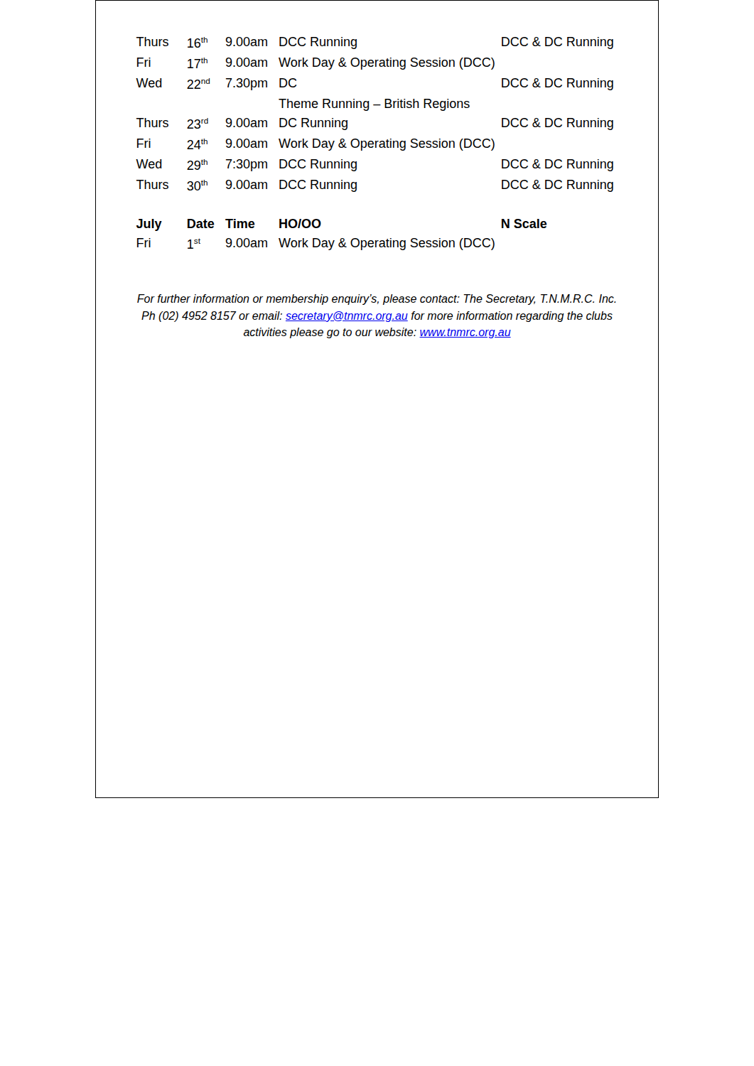| Thurs | 16 th | 9.00am | DCC Running | DCC & DC Running |
| Fri | 17 th | 9.00am | Work Day & Operating Session (DCC) | |
| Wed | 22 nd | 7.30pm | DC | DCC & DC Running |
| | | | Theme Running – British Regions | |
| Thurs | 23 rd | 9.00am | DC Running | DCC & DC Running |
| Fri | 24 th | 9.00am | Work Day & Operating Session (DCC) | |
| Wed | 29 th | 7:30pm | DCC Running | DCC & DC Running |
| Thurs | 30 th | 9.00am | DCC Running | DCC & DC Running |
| July | Date | Time | HO/OO | N Scale |
| Fri | 1 st | 9.00am | Work Day & Operating Session (DCC) | |
For further information or membership enquiry’s, please contact: The Secretary, T.N.M.R.C. Inc.
Ph (02) 4952 8157 or email: secretary@tnmrc.org.au for more information regarding the clubs activities please go to our website: www.tnmrc.org.au